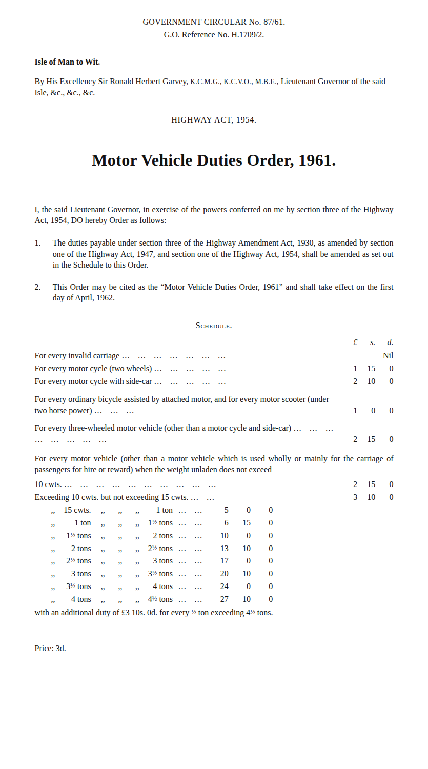GOVERNMENT CIRCULAR No. 87/61.
G.O. Reference No. H.1709/2.
Isle of Man to Wit.
By His Excellency Sir Ronald Herbert Garvey, K.C.M.G., K.C.V.O., M.B.E., Lieutenant Governor of the said Isle, &c., &c., &c.
HIGHWAY ACT, 1954.
Motor Vehicle Duties Order, 1961.
I, the said Lieutenant Governor, in exercise of the powers conferred on me by section three of the Highway Act, 1954, DO hereby Order as follows:—
The duties payable under section three of the Highway Amendment Act, 1930, as amended by section one of the Highway Act, 1947, and section one of the Highway Act, 1954, shall be amended as set out in the Schedule to this Order.
This Order may be cited as the “Motor Vehicle Duties Order, 1961” and shall take effect on the first day of April, 1962.
Schedule.
| | £ | s. | d. |
| For every invalid carriage … … … … … … … | Nil |
| For every motor cycle (two wheels) … … … … … | 1 | 15 | 0 |
| For every motor cycle with side-car … … … … … | 2 | 10 | 0 |
| For every ordinary bicycle assisted by attached motor, and for every motor scooter (under two horse power) … … … | 1 | 0 | 0 |
| For every three-wheeled motor vehicle (other than a motor cycle and side-car) … … … … … … … … | 2 | 15 | 0 |
For every motor vehicle (other than a motor vehicle which is used wholly or mainly for the carriage of passengers for hire or reward) when the weight unladen does not exceed
| 10 cwts. … … … … … … … … … … | 2 | 15 | 0 |
| Exceeding 10 cwts. but not exceeding 15 cwts. … … | 3 | 10 | 0 |
| ,, | 15 cwts. | ,, | ,, | ,, | 1 ton | … … | 5 | 0 | 0 |
| ,, | 1 ton | ,, | ,, | ,, | 1 ½ tons | … … | 6 | 15 | 0 |
| ,, | 1 ½ tons | ,, | ,, | ,, | 2 tons | … … | 10 | 0 | 0 |
| ,, | 2 tons | ,, | ,, | ,, | 2 ½ tons | … … | 13 | 10 | 0 |
| ,, | 2 ½ tons | ,, | ,, | ,, | 3 tons | … … | 17 | 0 | 0 |
| ,, | 3 tons | ,, | ,, | ,, | 3 ½ tons | … … | 20 | 10 | 0 |
| ,, | 3 ½ tons | ,, | ,, | ,, | 4 tons | … … | 24 | 0 | 0 |
| ,, | 4 tons | ,, | ,, | ,, | 4 ½ tons | … … | 27 | 10 | 0 |
with an additional duty of £3 10s. 0d. for every ½ ton exceeding 4½ tons.
Price: 3d.